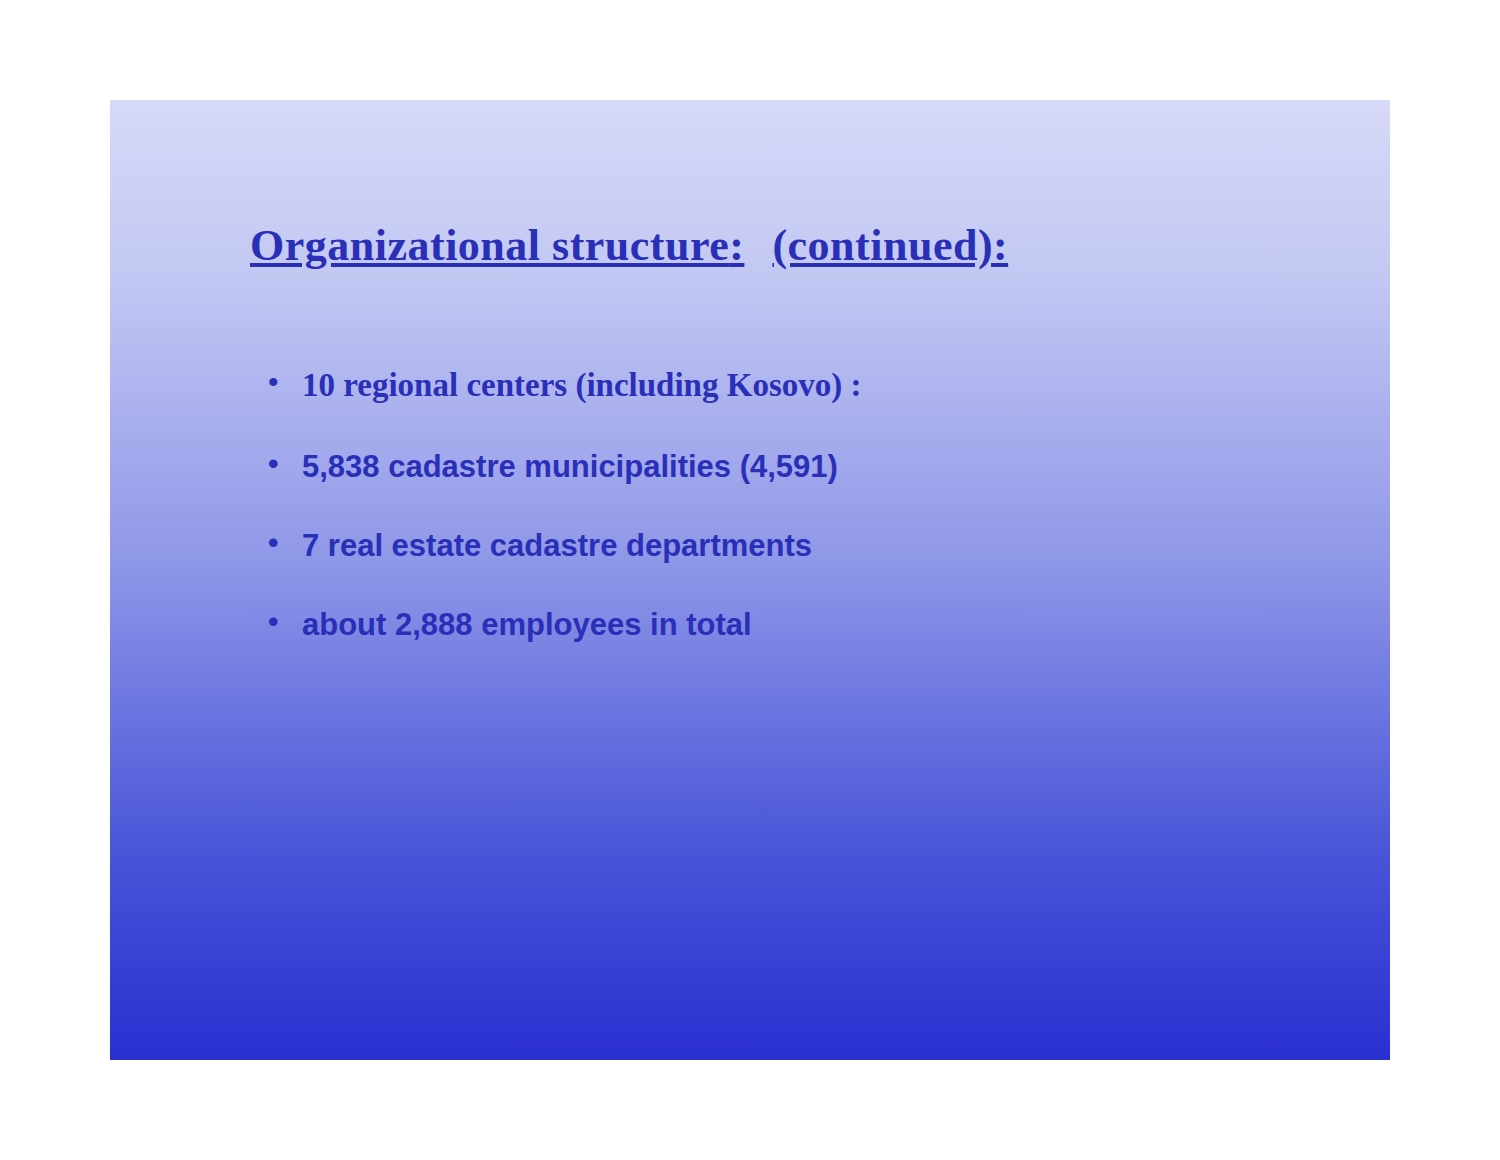Organizational structure:(continued):
10 regional centers (including Kosovo) :
5,838 cadastre municipalities (4,591)
7 real estate cadastre departments
about 2,888 employees in total